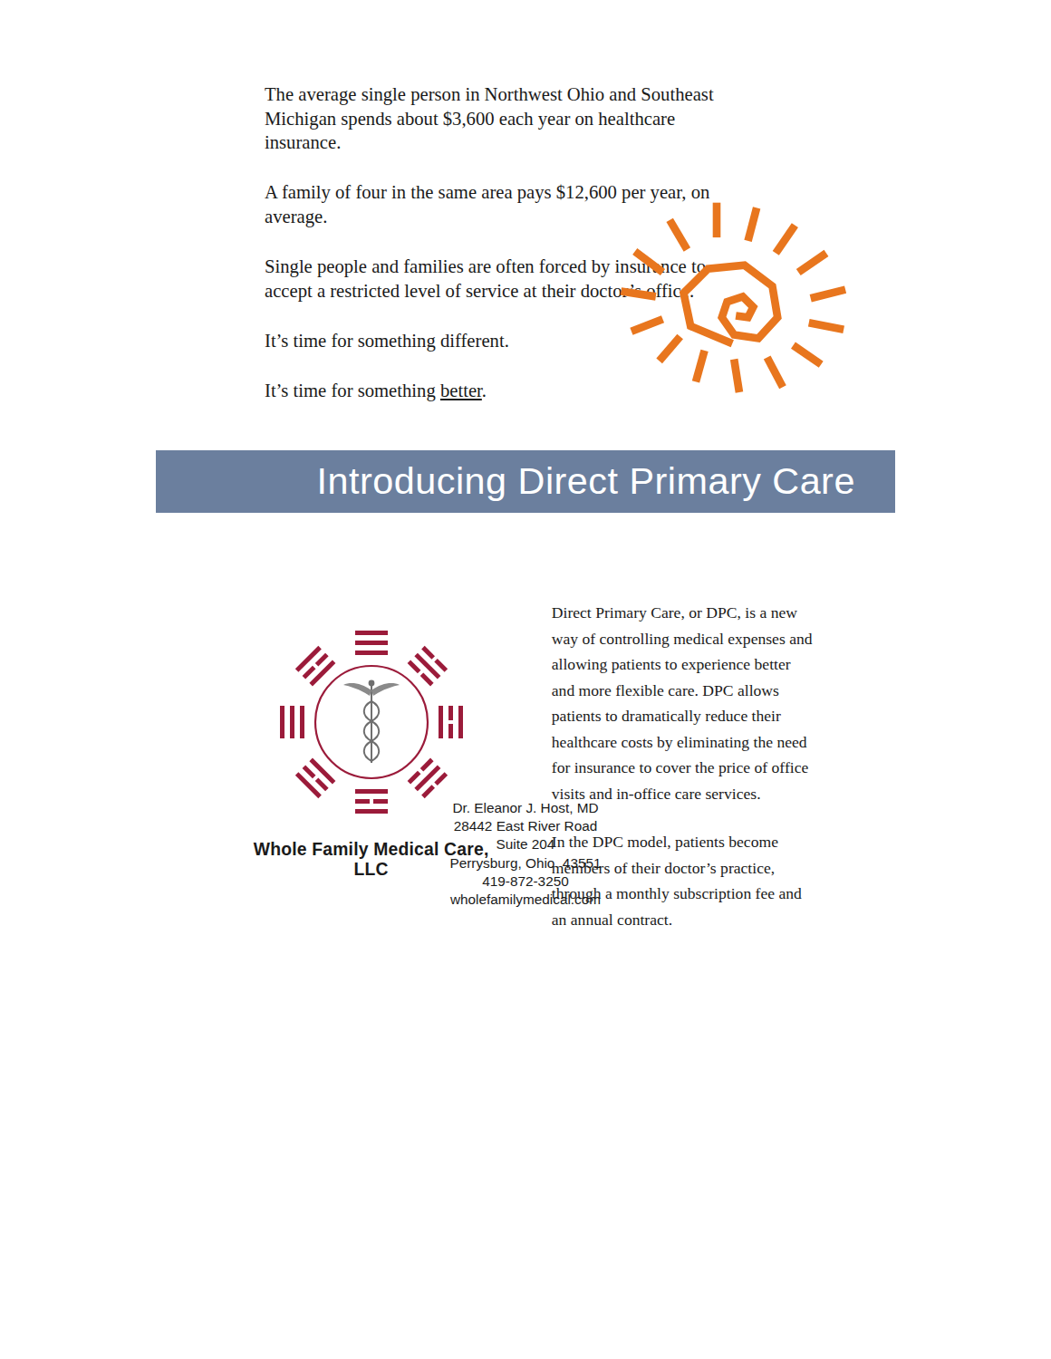The average single person in Northwest Ohio and Southeast Michigan spends about $3,600 each year on healthcare insurance.
A family of four in the same area pays $12,600 per year, on average.
Single people and families are often forced by insurance to accept a restricted level of service at their doctor’s office.
It’s time for something different.
It’s time for something better.
Introducing Direct Primary Care
Whole Family Medical Care, LLC
Direct Primary Care, or DPC, is a new way of controlling medical expenses and allowing patients to experience better and more flexible care. DPC allows patients to dramatically reduce their healthcare costs by eliminating the need for insurance to cover the price of office visits and in-office care services.
In the DPC model, patients become members of their doctor’s practice, through a monthly subscription fee and an annual contract.
Dr. Eleanor J. Host, MD
28442 East River Road
Suite 204
Perrysburg, Ohio 43551
419-872-3250
wholefamilymedical.com